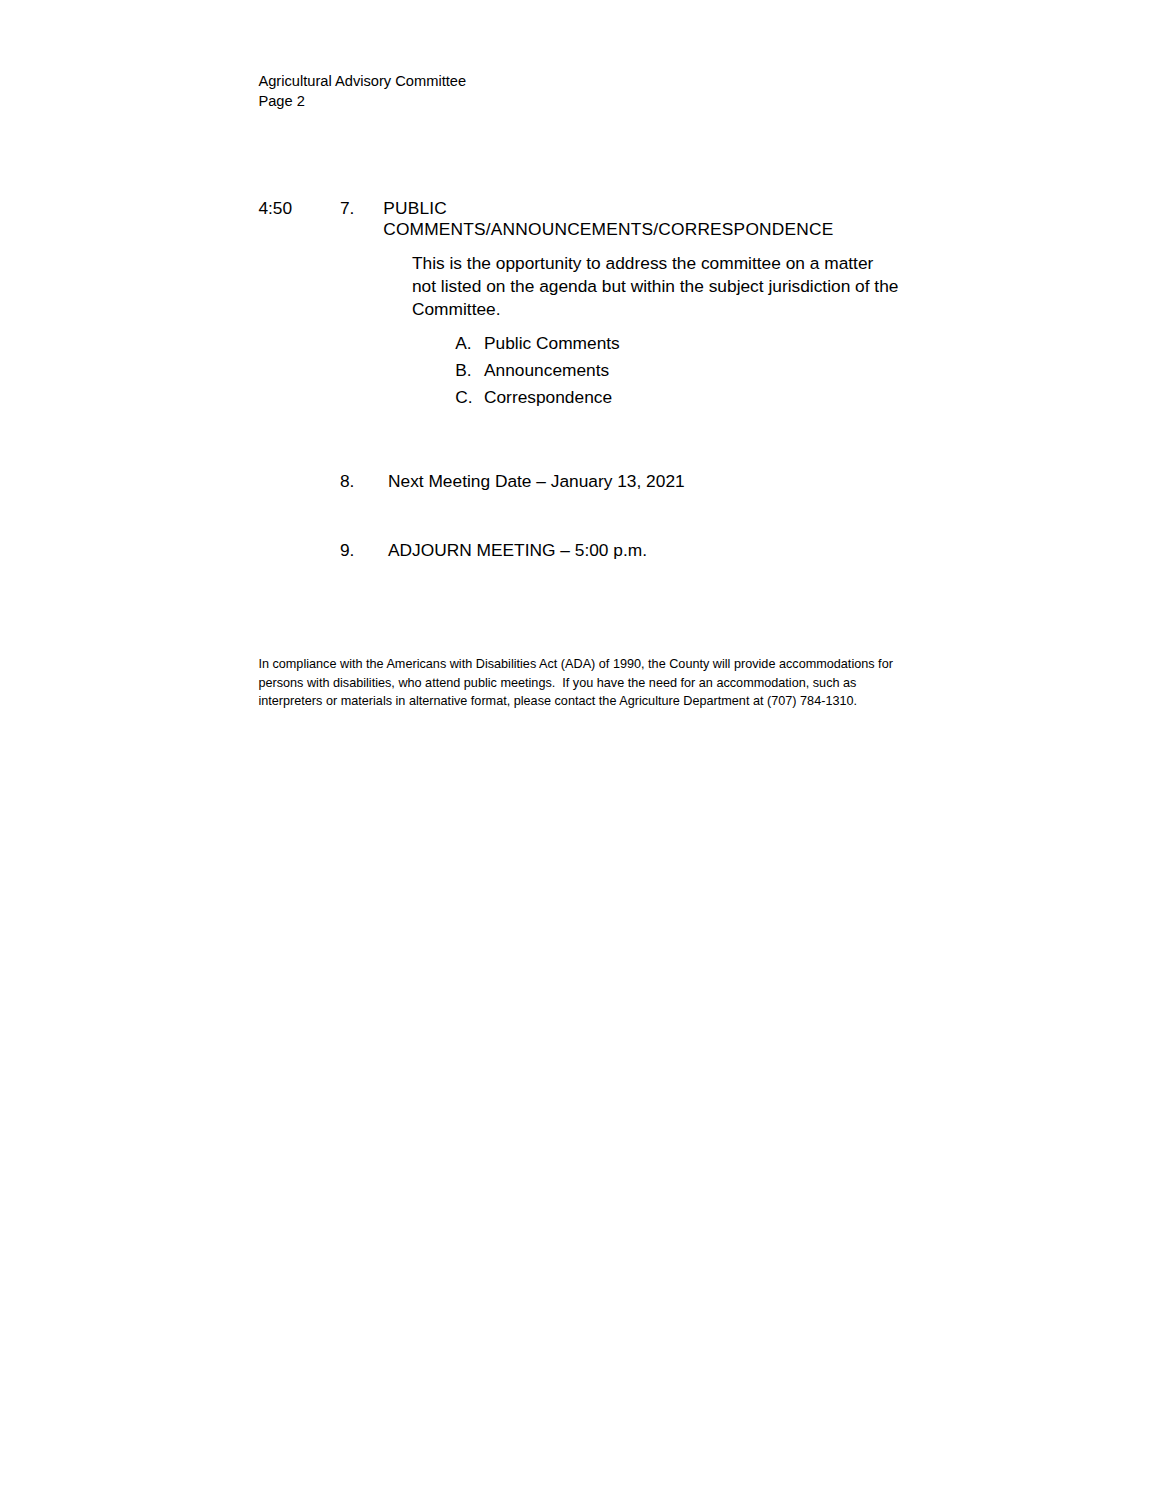Agricultural Advisory Committee
Page 2
4:50
7.
PUBLIC COMMENTS/ANNOUNCEMENTS/CORRESPONDENCE
This is the opportunity to address the committee on a matter not listed on the agenda but within the subject jurisdiction of the Committee.
A. Public Comments
B. Announcements
C. Correspondence
8.
Next Meeting Date – January 13, 2021
9.
ADJOURN MEETING – 5:00 p.m.
In compliance with the Americans with Disabilities Act (ADA) of 1990, the County will provide accommodations for persons with disabilities, who attend public meetings. If you have the need for an accommodation, such as interpreters or materials in alternative format, please contact the Agriculture Department at (707) 784-1310.